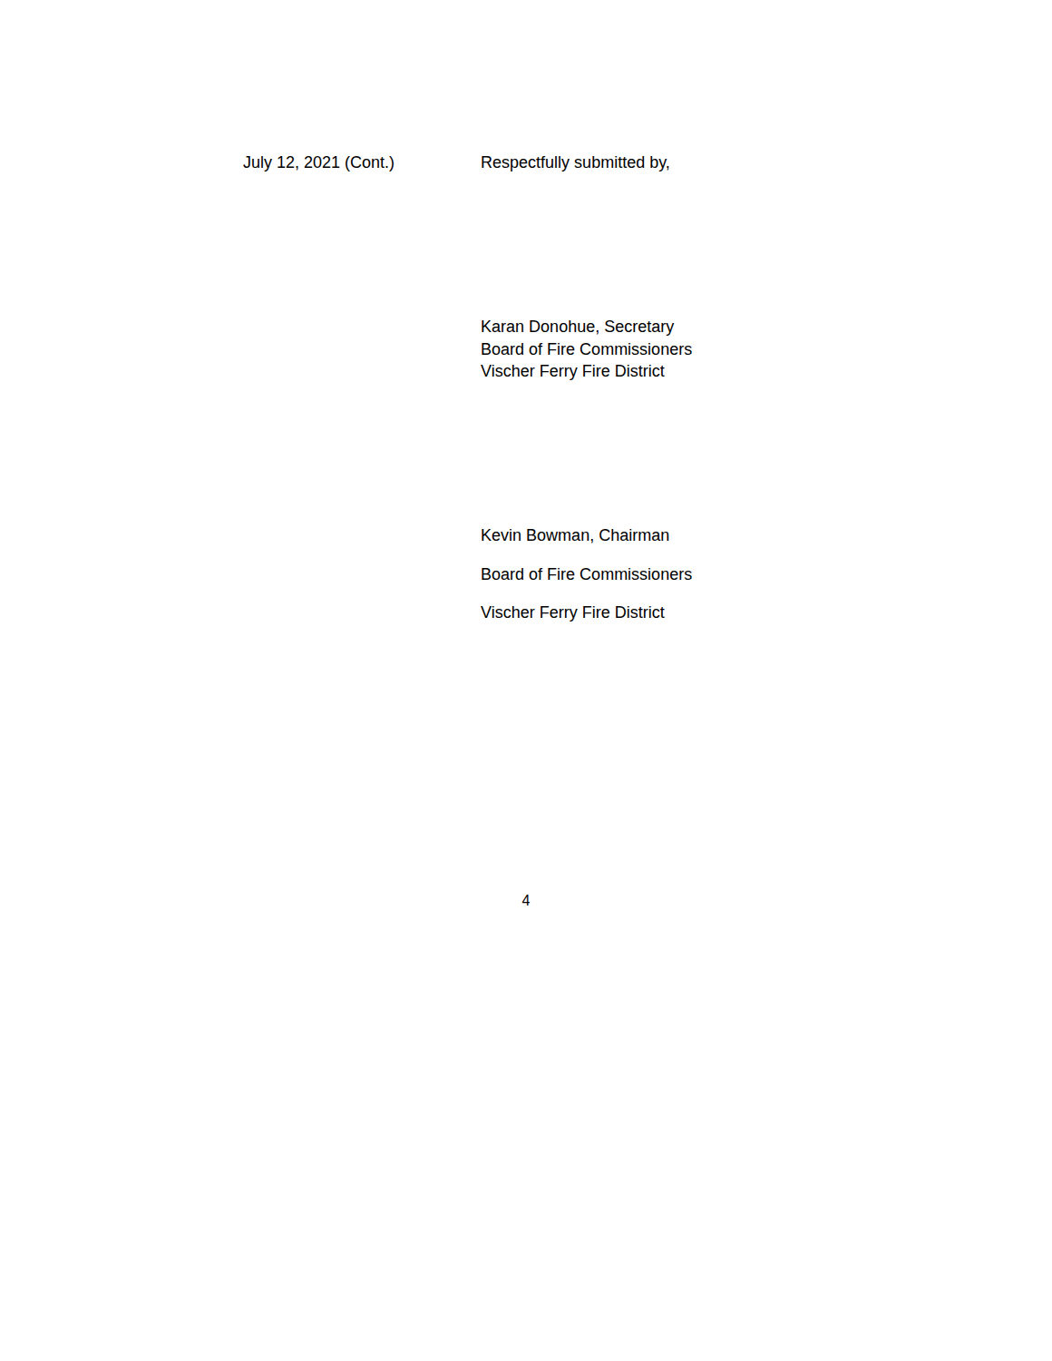July 12, 2021 (Cont.)
Respectfully submitted by,
Karan Donohue, Secretary
Board of Fire Commissioners
Vischer Ferry Fire District
Kevin Bowman, Chairman
Board of Fire Commissioners
Vischer Ferry Fire District
4